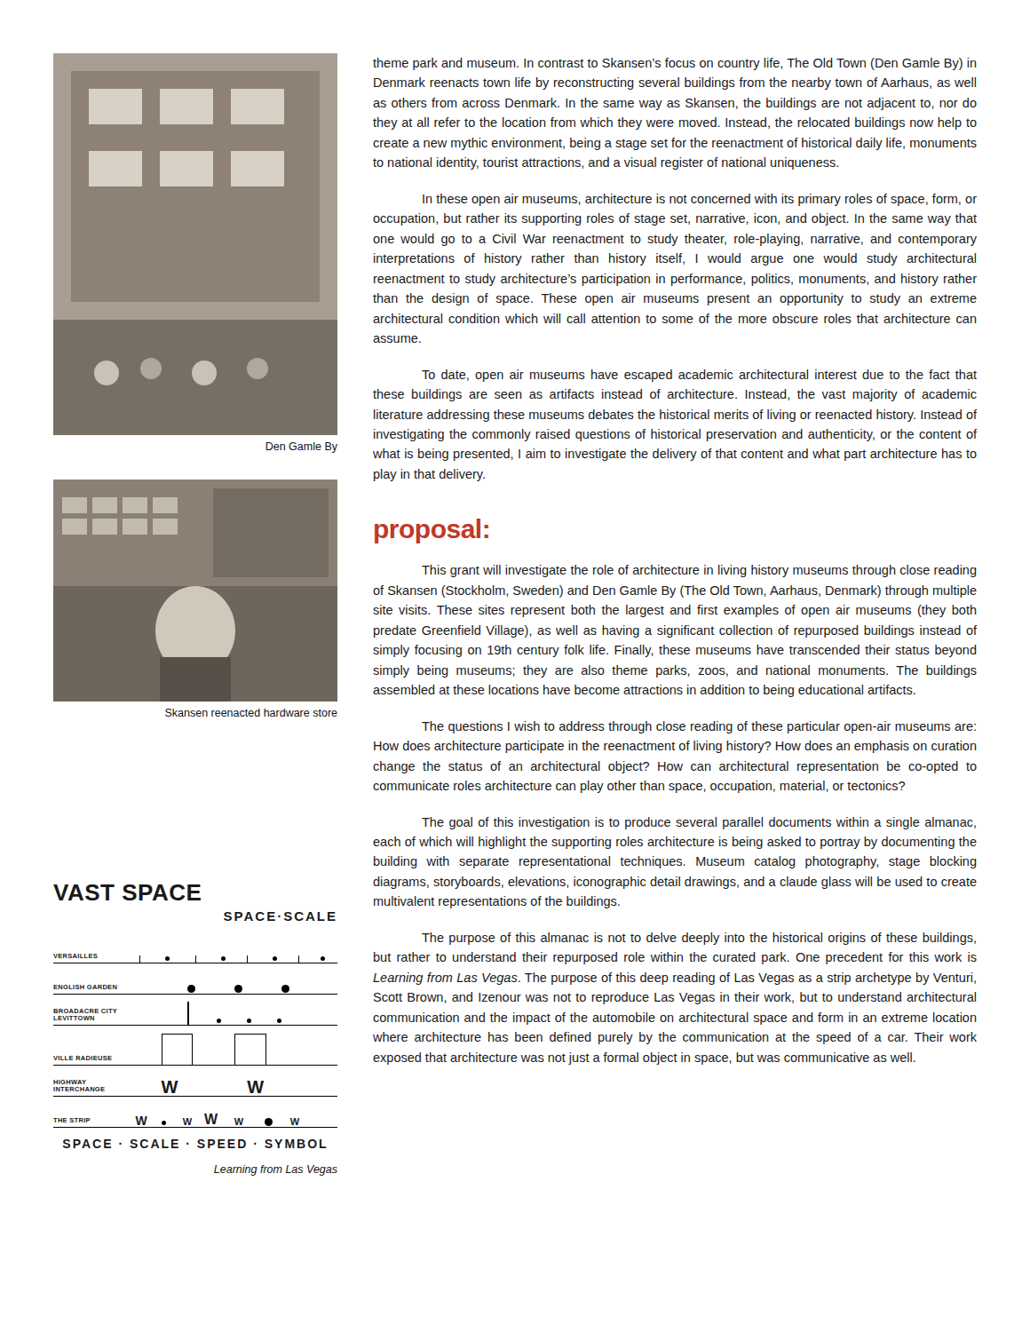Den Gamle By
Skansen reenacted hardware store
VAST SPACE
SPACE·SCALE
VERSAILLES
ENGLISH GARDEN
BROADACRE CITY
LEVITTOWN
VILLE RADIEUSE
HIGHWAY
INTERCHANGE
W W
THE STRIP
W W W W W
SPACE · SCALE · SPEED · SYMBOL
Learning from Las Vegas
theme park and museum. In contrast to Skansen’s focus on country life, The Old Town (Den Gamle By) in Denmark reenacts town life by reconstructing several buildings from the nearby town of Aarhaus, as well as others from across Denmark. In the same way as Skansen, the buildings are not adjacent to, nor do they at all refer to the location from which they were moved. Instead, the relocated buildings now help to create a new mythic environment, being a stage set for the reenactment of historical daily life, monuments to national identity, tourist attractions, and a visual register of national uniqueness.
In these open air museums, architecture is not concerned with its primary roles of space, form, or occupation, but rather its supporting roles of stage set, narrative, icon, and object. In the same way that one would go to a Civil War reenactment to study theater, role-playing, narrative, and contemporary interpretations of history rather than history itself, I would argue one would study architectural reenactment to study architecture’s participation in performance, politics, monuments, and history rather than the design of space. These open air museums present an opportunity to study an extreme architectural condition which will call attention to some of the more obscure roles that architecture can assume.
To date, open air museums have escaped academic architectural interest due to the fact that these buildings are seen as artifacts instead of architecture. Instead, the vast majority of academic literature addressing these museums debates the historical merits of living or reenacted history. Instead of investigating the commonly raised questions of historical preservation and authenticity, or the content of what is being presented, I aim to investigate the delivery of that content and what part architecture has to play in that delivery.
proposal:
This grant will investigate the role of architecture in living history museums through close reading of Skansen (Stockholm, Sweden) and Den Gamle By (The Old Town, Aarhaus, Denmark) through multiple site visits. These sites represent both the largest and first examples of open air museums (they both predate Greenfield Village), as well as having a significant collection of repurposed buildings instead of simply focusing on 19th century folk life. Finally, these museums have transcended their status beyond simply being museums; they are also theme parks, zoos, and national monuments. The buildings assembled at these locations have become attractions in addition to being educational artifacts.
The questions I wish to address through close reading of these particular open-air museums are: How does architecture participate in the reenactment of living history? How does an emphasis on curation change the status of an architectural object? How can architectural representation be co-opted to communicate roles architecture can play other than space, occupation, material, or tectonics?
The goal of this investigation is to produce several parallel documents within a single almanac, each of which will highlight the supporting roles architecture is being asked to portray by documenting the building with separate representational techniques. Museum catalog photography, stage blocking diagrams, storyboards, elevations, iconographic detail drawings, and a claude glass will be used to create multivalent representations of the buildings.
The purpose of this almanac is not to delve deeply into the historical origins of these buildings, but rather to understand their repurposed role within the curated park. One precedent for this work is Learning from Las Vegas. The purpose of this deep reading of Las Vegas as a strip archetype by Venturi, Scott Brown, and Izenour was not to reproduce Las Vegas in their work, but to understand architectural communication and the impact of the automobile on architectural space and form in an extreme location where architecture has been defined purely by the communication at the speed of a car. Their work exposed that architecture was not just a formal object in space, but was communicative as well.